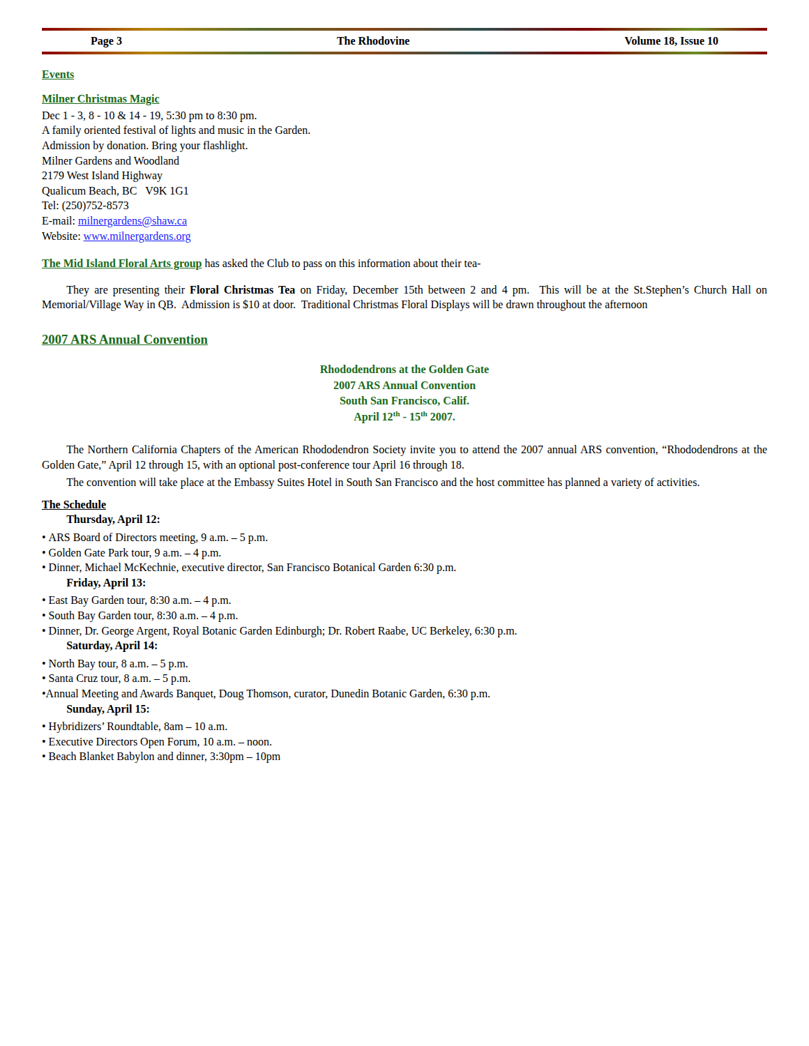Page 3 The Rhodovine Volume 18, Issue 10
Events
Milner Christmas Magic
Dec 1 - 3, 8 - 10 & 14 - 19, 5:30 pm to 8:30 pm.
A family oriented festival of lights and music in the Garden.
Admission by donation. Bring your flashlight.
Milner Gardens and Woodland
2179 West Island Highway
Qualicum Beach, BC V9K 1G1
Tel: (250)752-8573
E-mail: milnergardens@shaw.ca
Website: www.milnergardens.org
The Mid Island Floral Arts group has asked the Club to pass on this information about their tea-
They are presenting their Floral Christmas Tea on Friday, December 15th between 2 and 4 pm. This will be at the St.Stephen’s Church Hall on Memorial/Village Way in QB. Admission is $10 at door. Traditional Christmas Floral Displays will be drawn throughout the afternoon
2007 ARS Annual Convention
Rhododendrons at the Golden Gate
2007 ARS Annual Convention
South San Francisco, Calif.
April 12th - 15th 2007.
The Northern California Chapters of the American Rhododendron Society invite you to attend the 2007 annual ARS convention, “Rhododendrons at the Golden Gate,” April 12 through 15, with an optional post-conference tour April 16 through 18.
The convention will take place at the Embassy Suites Hotel in South San Francisco and the host committee has planned a variety of activities.
The Schedule
Thursday, April 12:
ARS Board of Directors meeting, 9 a.m. – 5 p.m.
Golden Gate Park tour, 9 a.m. – 4 p.m.
Dinner, Michael McKechnie, executive director, San Francisco Botanical Garden 6:30 p.m.
Friday, April 13:
East Bay Garden tour, 8:30 a.m. – 4 p.m.
South Bay Garden tour, 8:30 a.m. – 4 p.m.
Dinner, Dr. George Argent, Royal Botanic Garden Edinburgh; Dr. Robert Raabe, UC Berkeley, 6:30 p.m.
Saturday, April 14:
North Bay tour, 8 a.m. – 5 p.m.
Santa Cruz tour, 8 a.m. – 5 p.m.
Annual Meeting and Awards Banquet, Doug Thomson, curator, Dunedin Botanic Garden, 6:30 p.m.
Sunday, April 15:
Hybridizers’ Roundtable, 8am – 10 a.m.
Executive Directors Open Forum, 10 a.m. – noon.
Beach Blanket Babylon and dinner, 3:30pm – 10pm